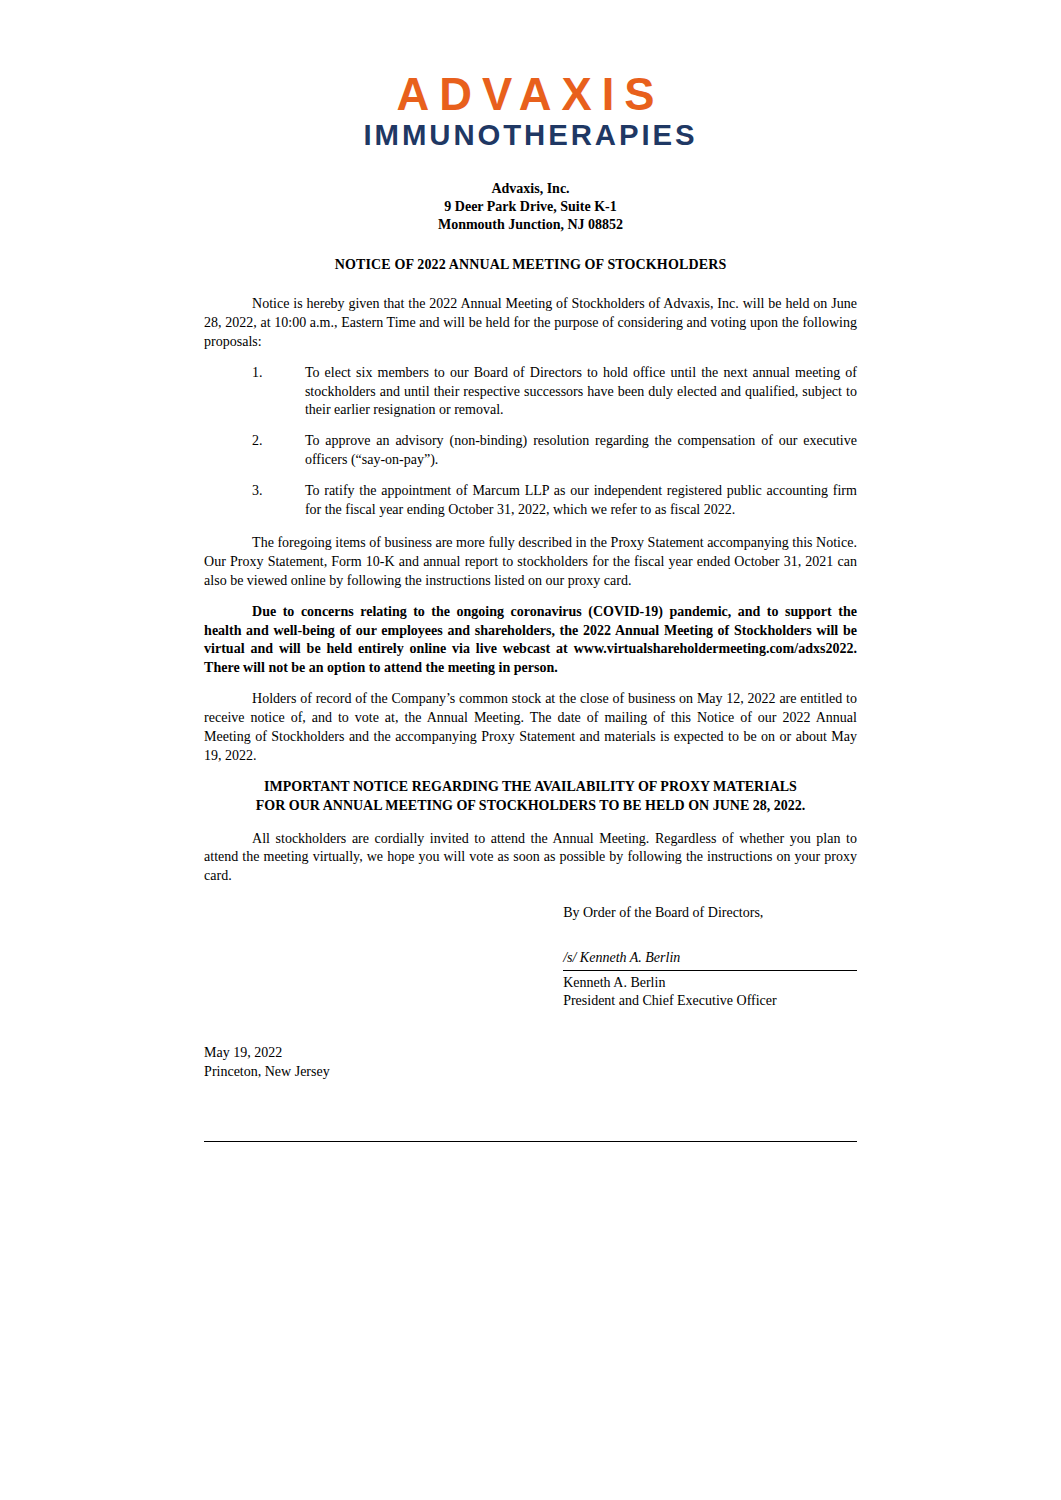ADVAXIS
IMMUNOTHERAPIES
Advaxis, Inc.
9 Deer Park Drive, Suite K-1
Monmouth Junction, NJ 08852
NOTICE OF 2022 ANNUAL MEETING OF STOCKHOLDERS
Notice is hereby given that the 2022 Annual Meeting of Stockholders of Advaxis, Inc. will be held on June 28, 2022, at 10:00 a.m., Eastern Time and will be held for the purpose of considering and voting upon the following proposals:
To elect six members to our Board of Directors to hold office until the next annual meeting of stockholders and until their respective successors have been duly elected and qualified, subject to their earlier resignation or removal.
To approve an advisory (non-binding) resolution regarding the compensation of our executive officers (“say-on-pay”).
To ratify the appointment of Marcum LLP as our independent registered public accounting firm for the fiscal year ending October 31, 2022, which we refer to as fiscal 2022.
The foregoing items of business are more fully described in the Proxy Statement accompanying this Notice. Our Proxy Statement, Form 10-K and annual report to stockholders for the fiscal year ended October 31, 2021 can also be viewed online by following the instructions listed on our proxy card.
Due to concerns relating to the ongoing coronavirus (COVID-19) pandemic, and to support the health and well-being of our employees and shareholders, the 2022 Annual Meeting of Stockholders will be virtual and will be held entirely online via live webcast at www.virtualshareholdermeeting.com/adxs2022. There will not be an option to attend the meeting in person.
Holders of record of the Company’s common stock at the close of business on May 12, 2022 are entitled to receive notice of, and to vote at, the Annual Meeting. The date of mailing of this Notice of our 2022 Annual Meeting of Stockholders and the accompanying Proxy Statement and materials is expected to be on or about May 19, 2022.
IMPORTANT NOTICE REGARDING THE AVAILABILITY OF PROXY MATERIALS
FOR OUR ANNUAL MEETING OF STOCKHOLDERS TO BE HELD ON JUNE 28, 2022.
All stockholders are cordially invited to attend the Annual Meeting. Regardless of whether you plan to attend the meeting virtually, we hope you will vote as soon as possible by following the instructions on your proxy card.
By Order of the Board of Directors,
/s/ Kenneth A. Berlin
Kenneth A. Berlin
President and Chief Executive Officer
May 19, 2022
Princeton, New Jersey